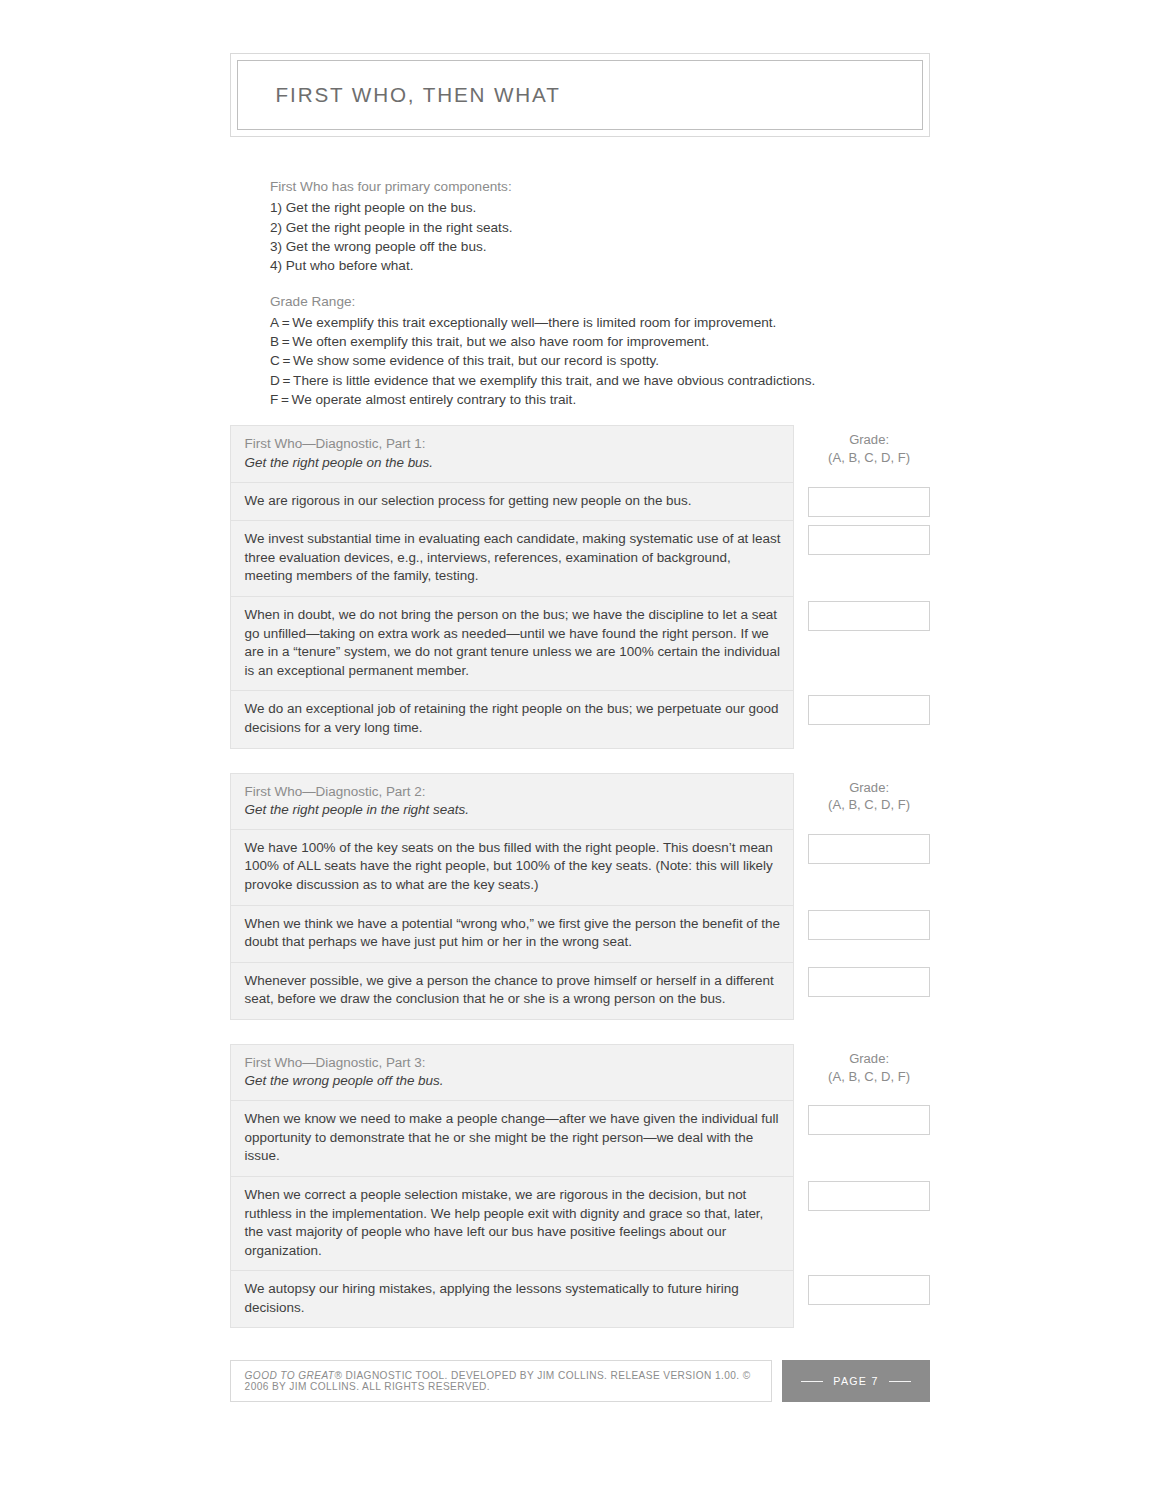First Who, Then What
First Who has four primary components:
1) Get the right people on the bus.
2) Get the right people in the right seats.
3) Get the wrong people off the bus.
4) Put who before what.
Grade Range:
A = We exemplify this trait exceptionally well—there is limited room for improvement.
B = We often exemplify this trait, but we also have room for improvement.
C = We show some evidence of this trait, but our record is spotty.
D = There is little evidence that we exemplify this trait, and we have obvious contradictions.
F = We operate almost entirely contrary to this trait.
| First Who—Diagnostic, Part 1: Get the right people on the bus. | Grade: (A, B, C, D, F) |
| --- | --- |
| We are rigorous in our selection process for getting new people on the bus. | |
| We invest substantial time in evaluating each candidate, making systematic use of at least three evaluation devices, e.g., interviews, references, examination of background, meeting members of the family, testing. | |
| When in doubt, we do not bring the person on the bus; we have the discipline to let a seat go unfilled—taking on extra work as needed—until we have found the right person. If we are in a “tenure” system, we do not grant tenure unless we are 100% certain the individual is an exceptional permanent member. | |
| We do an exceptional job of retaining the right people on the bus; we perpetuate our good decisions for a very long time. | |
| First Who—Diagnostic, Part 2: Get the right people in the right seats. | Grade: (A, B, C, D, F) |
| --- | --- |
| We have 100% of the key seats on the bus filled with the right people. This doesn’t mean 100% of ALL seats have the right people, but 100% of the key seats. (Note: this will likely provoke discussion as to what are the key seats.) | |
| When we think we have a potential “wrong who,” we first give the person the benefit of the doubt that perhaps we have just put him or her in the wrong seat. | |
| Whenever possible, we give a person the chance to prove himself or herself in a different seat, before we draw the conclusion that he or she is a wrong person on the bus. | |
| First Who—Diagnostic, Part 3: Get the wrong people off the bus. | Grade: (A, B, C, D, F) |
| --- | --- |
| When we know we need to make a people change—after we have given the individual full opportunity to demonstrate that he or she might be the right person—we deal with the issue. | |
| When we correct a people selection mistake, we are rigorous in the decision, but not ruthless in the implementation. We help people exit with dignity and grace so that, later, the vast majority of people who have left our bus have positive feelings about our organization. | |
| We autopsy our hiring mistakes, applying the lessons systematically to future hiring decisions. | |
GOOD TO GREAT® DIAGNOSTIC TOOL. DEVELOPED BY JIM COLLINS. RELEASE VERSION 1.00. © 2006 BY JIM COLLINS. ALL RIGHTS RESERVED.
PAGE 7